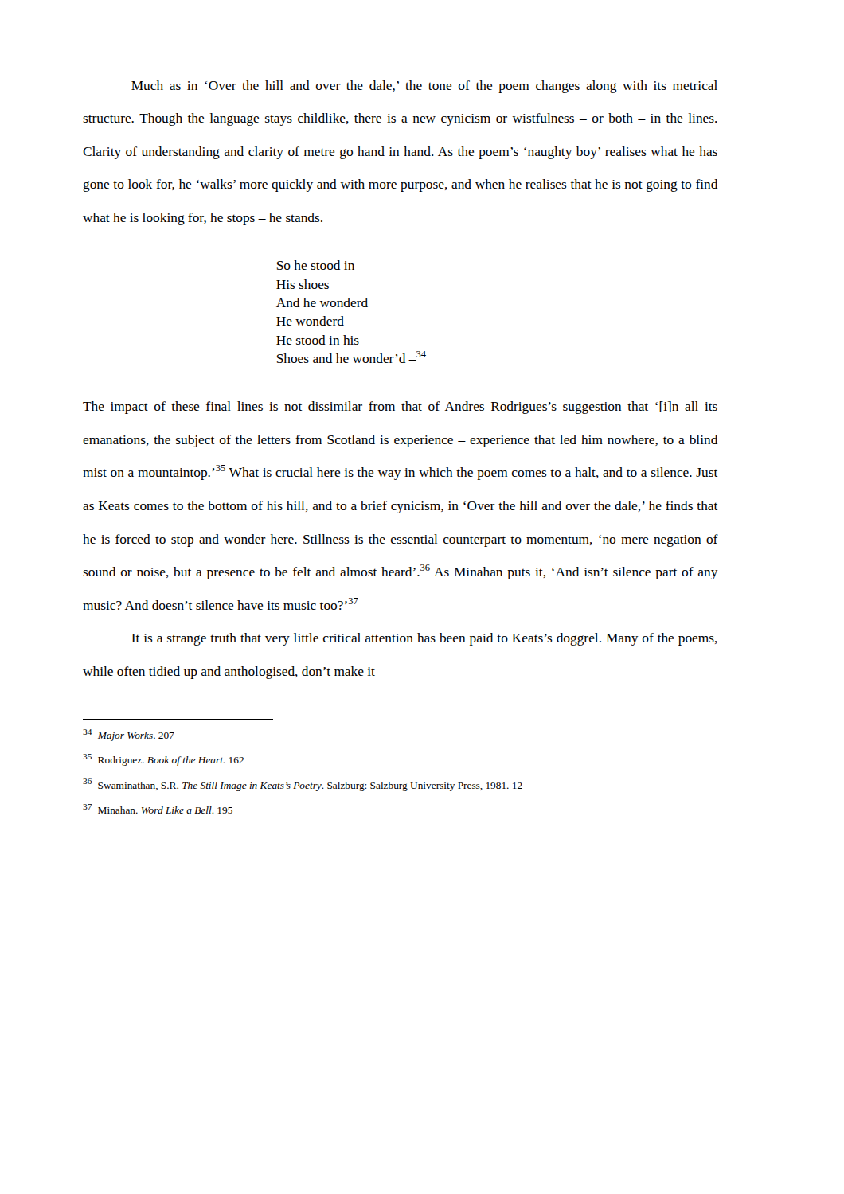Much as in ‘Over the hill and over the dale,’ the tone of the poem changes along with its metrical structure. Though the language stays childlike, there is a new cynicism or wistfulness – or both – in the lines. Clarity of understanding and clarity of metre go hand in hand. As the poem’s ‘naughty boy’ realises what he has gone to look for, he ‘walks’ more quickly and with more purpose, and when he realises that he is not going to find what he is looking for, he stops – he stands.
So he stood in
His shoes
And he wonderd
He wonderd
He stood in his
Shoes and he wonder’d –34
The impact of these final lines is not dissimilar from that of Andres Rodrigues’s suggestion that ‘[i]n all its emanations, the subject of the letters from Scotland is experience – experience that led him nowhere, to a blind mist on a mountaintop.’35 What is crucial here is the way in which the poem comes to a halt, and to a silence. Just as Keats comes to the bottom of his hill, and to a brief cynicism, in ‘Over the hill and over the dale,’ he finds that he is forced to stop and wonder here. Stillness is the essential counterpart to momentum, ‘no mere negation of sound or noise, but a presence to be felt and almost heard’.36 As Minahan puts it, ‘And isn’t silence part of any music? And doesn’t silence have its music too?’37
It is a strange truth that very little critical attention has been paid to Keats’s doggrel. Many of the poems, while often tidied up and anthologised, don’t make it
34 Major Works. 207
35 Rodriguez. Book of the Heart. 162
36 Swaminathan, S.R. The Still Image in Keats’s Poetry. Salzburg: Salzburg University Press, 1981. 12
37 Minahan. Word Like a Bell. 195